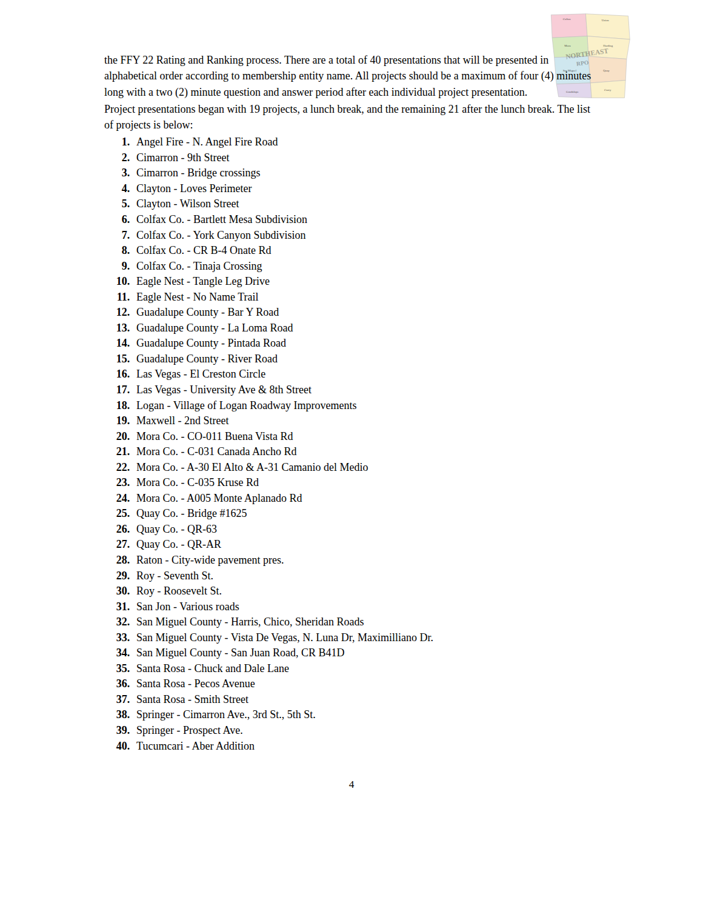Colfax Union Harding Mora San Miguel Quay Guadalupe Curry NORTHEAST RPO
the FFY 22 Rating and Ranking process. There are a total of 40 presentations that will be presented in alphabetical order according to membership entity name. All projects should be a maximum of four (4) minutes long with a two (2) minute question and answer period after each individual project presentation.
Project presentations began with 19 projects, a lunch break, and the remaining 21 after the lunch break. The list of projects is below:
Angel Fire - N. Angel Fire Road
Cimarron - 9th Street
Cimarron - Bridge crossings
Clayton - Loves Perimeter
Clayton - Wilson Street
Colfax Co. - Bartlett Mesa Subdivision
Colfax Co. - York Canyon Subdivision
Colfax Co. - CR B-4 Onate Rd
Colfax Co. - Tinaja Crossing
Eagle Nest - Tangle Leg Drive
Eagle Nest - No Name Trail
Guadalupe County - Bar Y Road
Guadalupe County - La Loma Road
Guadalupe County - Pintada Road
Guadalupe County - River Road
Las Vegas - El Creston Circle
Las Vegas - University Ave & 8th Street
Logan - Village of Logan Roadway Improvements
Maxwell - 2nd Street
Mora Co. - CO-011 Buena Vista Rd
Mora Co. - C-031 Canada Ancho Rd
Mora Co. - A-30 El Alto & A-31 Camanio del Medio
Mora Co. - C-035 Kruse Rd
Mora Co. - A005 Monte Aplanado Rd
Quay Co. - Bridge #1625
Quay Co. - QR-63
Quay Co. - QR-AR
Raton - City-wide pavement pres.
Roy - Seventh St.
Roy - Roosevelt St.
San Jon - Various roads
San Miguel County - Harris, Chico, Sheridan Roads
San Miguel County - Vista De Vegas, N. Luna Dr, Maximilliano Dr.
San Miguel County - San Juan Road, CR B41D
Santa Rosa - Chuck and Dale Lane
Santa Rosa - Pecos Avenue
Santa Rosa - Smith Street
Springer - Cimarron Ave., 3rd St., 5th St.
Springer - Prospect Ave.
Tucumcari - Aber Addition
4